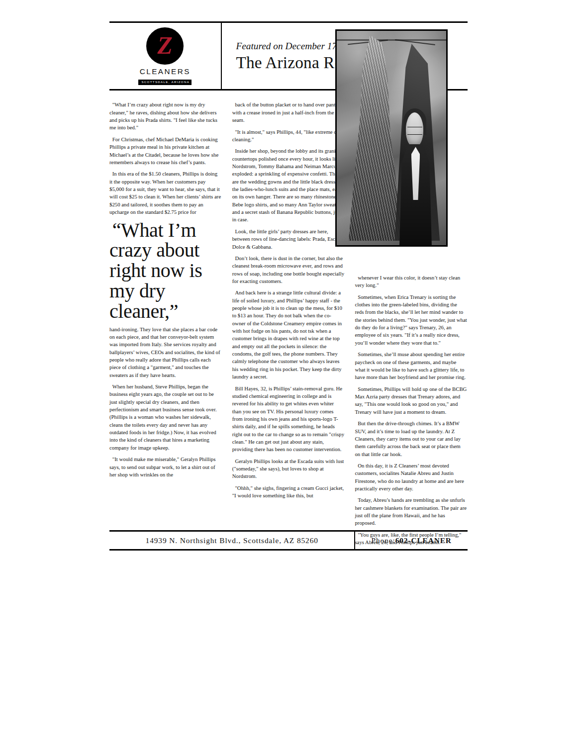CLEANERS
SCOTTSDALE, ARIZONA
Featured on December 17th in
The Arizona Republic
"What I’m crazy about right now is my dry cleaner," he raves, dishing about how she delivers and picks up his Prada shirts. "I feel like she tucks me into bed."
For Christmas, chef Michael DeMaria is cooking Phillips a private meal in his private kitchen at Michael’s at the Citadel, because he loves how she remembers always to crease his chef’s pants.
In this era of the $1.50 cleaners, Phillips is doing it the opposite way. When her customers pay $5,000 for a suit, they want to hear, she says, that it will cost $25 to clean it. When her clients’ shirts are $250 and tailored, it soothes them to pay an upcharge on the standard $2.75 price for
“What I’m crazy about right now is my dry cleaner,”
hand-ironing. They love that she places a bar code on each piece, and that her conveyor-belt system was imported from Italy. She services royalty and ballplayers’ wives, CEOs and socialites, the kind of people who really adore that Phillips calls each piece of clothing a "garment," and touches the sweaters as if they have hearts.
When her husband, Steve Phillips, began the business eight years ago, the couple set out to be just slightly special dry cleaners, and then perfectionism and smart business sense took over. (Phillips is a woman who washes her sidewalk, cleans the toilets every day and never has any outdated foods in her fridge.) Now, it has evolved into the kind of cleaners that hires a marketing company for image upkeep.
"It would make me miserable," Geralyn Phillips says, to send out subpar work, to let a shirt out of her shop with wrinkles on the
back of the button placket or to hand over pants with a crease ironed in just a half-inch from the seam.
"It is almost," says Phillips, 44, "like extreme dry cleaning."
Inside her shop, beyond the lobby and its granite countertops polished once every hour, it looks like Nordstrom, Tommy Bahama and Neiman Marcus exploded: a sprinkling of expensive confetti. There are the wedding gowns and the little black dresses, the ladies-who-lunch suits and the place mats, each on its own hanger. There are so many rhinestoned Bebe logo shirts, and so many Ann Taylor sweaters, and a secret stash of Banana Republic buttons, just in case.
Look, the little girls’ party dresses are here, between rows of line-dancing labels: Prada, Escada, Dolce & Gabbana.
Don’t look, there is dust in the corner, but also the cleanest break-room microwave ever, and rows and rows of soap, including one bottle bought especially for exacting customers.
And back here is a strange little cultural divide: a life of soiled luxury, and Phillips’ happy staff - the people whose job it is to clean up the mess, for $10 to $13 an hour. They do not balk when the co-owner of the Coldstone Creamery empire comes in with hot fudge on his pants, do not tsk when a customer brings in drapes with red wine at the top and empty out all the pockets in silence: the condoms, the golf tees, the phone numbers. They calmly telephone the customer who always leaves his wedding ring in his pocket. They keep the dirty laundry a secret.
Bill Hayes, 32, is Phillips’ stain-removal guru. He studied chemical engineering in college and is revered for his ability to get whites even whiter than you see on TV. His personal luxury comes from ironing his own jeans and his sports-logo T-shirts daily, and if he spills something, he heads right out to the car to change so as to remain "crispy clean." He can get out just about any stain, providing there has been no customer intervention.
Geralyn Phillips looks at the Escada suits with lust ("someday," she says), but loves to shop at Nordstrom.
"Ohhh," she sighs, fingering a cream Gucci jacket, "I would love something like this, but
whenever I wear this color, it doesn’t stay clean very long."
Sometimes, when Erica Trenary is sorting the clothes into the green-labeled bins, dividing the reds from the blacks, she’ll let her mind wander to the stories behind them. "You just wonder, just what do they do for a living?" says Trenary, 26, an employee of six years. "If it’s a really nice dress, you’ll wonder where they wore that to."
Sometimes, she’ll muse about spending her entire paycheck on one of these garments, and maybe what it would be like to have such a glittery life, to have more than her boyfriend and her promise ring.
Sometimes, Phillips will hold up one of the BCBG Max Azria party dresses that Trenary adores, and say, "This one would look so good on you," and Trenary will have just a moment to dream.
But then the drive-through chimes. It’s a BMW SUV, and it’s time to load up the laundry. At Z Cleaners, they carry items out to your car and lay them carefully across the back seat or place them on that little car hook.
On this day, it is Z Cleaners’ most devoted customers, socialites Natalie Abreu and Justin Firestone, who do no laundry at home and are here practically every other day.
Today, Abreu’s hands are trembling as she unfurls her cashmere blankets for examination. The pair are just off the plane from Hawaii, and he has proposed.
"You guys are, like, the first people I’m telling," says Abreu, 26, and Phillips just beams.
14939 N. Northsight Blvd., Scottsdale, AZ 85260
Phone: 602-CLEANER